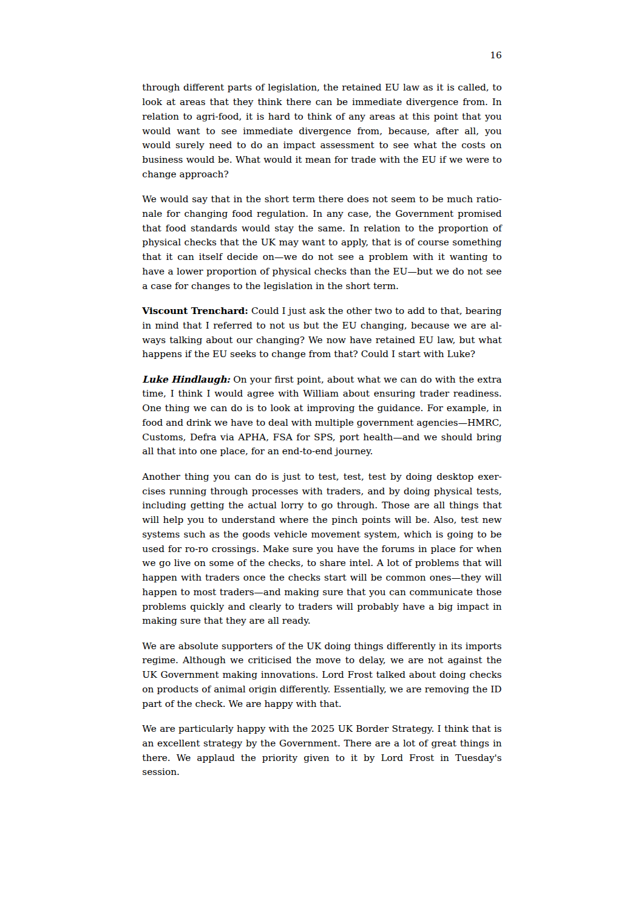16
through different parts of legislation, the retained EU law as it is called, to look at areas that they think there can be immediate divergence from. In relation to agri-food, it is hard to think of any areas at this point that you would want to see immediate divergence from, because, after all, you would surely need to do an impact assessment to see what the costs on business would be. What would it mean for trade with the EU if we were to change approach?
We would say that in the short term there does not seem to be much rationale for changing food regulation. In any case, the Government promised that food standards would stay the same. In relation to the proportion of physical checks that the UK may want to apply, that is of course something that it can itself decide on—we do not see a problem with it wanting to have a lower proportion of physical checks than the EU—but we do not see a case for changes to the legislation in the short term.
Viscount Trenchard: Could I just ask the other two to add to that, bearing in mind that I referred to not us but the EU changing, because we are always talking about our changing? We now have retained EU law, but what happens if the EU seeks to change from that? Could I start with Luke?
Luke Hindlaugh: On your first point, about what we can do with the extra time, I think I would agree with William about ensuring trader readiness. One thing we can do is to look at improving the guidance. For example, in food and drink we have to deal with multiple government agencies—HMRC, Customs, Defra via APHA, FSA for SPS, port health—and we should bring all that into one place, for an end-to-end journey.
Another thing you can do is just to test, test, test by doing desktop exercises running through processes with traders, and by doing physical tests, including getting the actual lorry to go through. Those are all things that will help you to understand where the pinch points will be. Also, test new systems such as the goods vehicle movement system, which is going to be used for ro-ro crossings. Make sure you have the forums in place for when we go live on some of the checks, to share intel. A lot of problems that will happen with traders once the checks start will be common ones—they will happen to most traders—and making sure that you can communicate those problems quickly and clearly to traders will probably have a big impact in making sure that they are all ready.
We are absolute supporters of the UK doing things differently in its imports regime. Although we criticised the move to delay, we are not against the UK Government making innovations. Lord Frost talked about doing checks on products of animal origin differently. Essentially, we are removing the ID part of the check. We are happy with that.
We are particularly happy with the 2025 UK Border Strategy. I think that is an excellent strategy by the Government. There are a lot of great things in there. We applaud the priority given to it by Lord Frost in Tuesday's session.